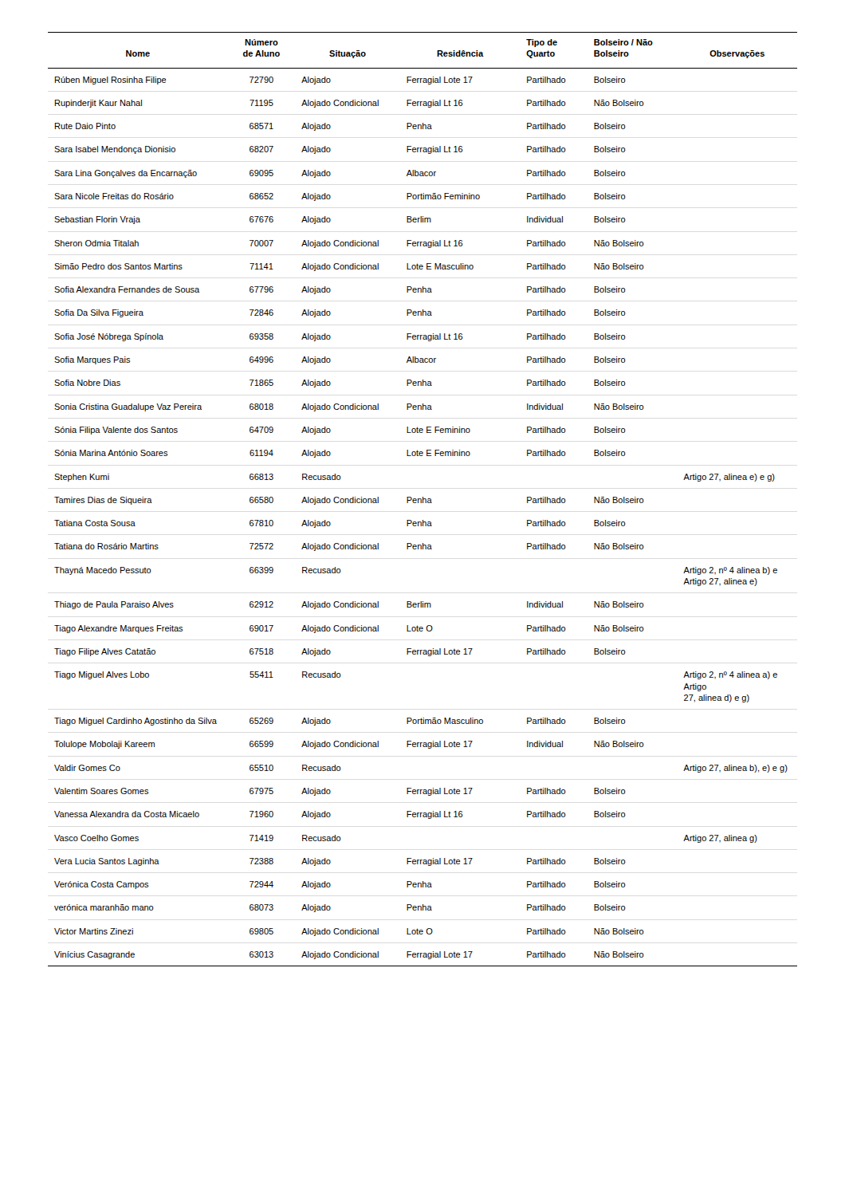| Nome | Número de Aluno | Situação | Residência | Tipo de Quarto | Bolseiro / Não Bolseiro | Observações |
| --- | --- | --- | --- | --- | --- | --- |
| Rúben Miguel Rosinha Filipe | 72790 | Alojado | Ferragial Lote 17 | Partilhado | Bolseiro | |
| Rupinderjit Kaur Nahal | 71195 | Alojado Condicional | Ferragial Lt 16 | Partilhado | Não Bolseiro | |
| Rute Daio Pinto | 68571 | Alojado | Penha | Partilhado | Bolseiro | |
| Sara Isabel Mendonça Dionisio | 68207 | Alojado | Ferragial Lt 16 | Partilhado | Bolseiro | |
| Sara Lina Gonçalves da Encarnação | 69095 | Alojado | Albacor | Partilhado | Bolseiro | |
| Sara Nicole Freitas do Rosário | 68652 | Alojado | Portimão Feminino | Partilhado | Bolseiro | |
| Sebastian Florin Vraja | 67676 | Alojado | Berlim | Individual | Bolseiro | |
| Sheron Odmia Titalah | 70007 | Alojado Condicional | Ferragial Lt 16 | Partilhado | Não Bolseiro | |
| Simão Pedro dos Santos Martins | 71141 | Alojado Condicional | Lote E Masculino | Partilhado | Não Bolseiro | |
| Sofia Alexandra Fernandes de Sousa | 67796 | Alojado | Penha | Partilhado | Bolseiro | |
| Sofia Da Silva Figueira | 72846 | Alojado | Penha | Partilhado | Bolseiro | |
| Sofia José Nóbrega Spínola | 69358 | Alojado | Ferragial Lt 16 | Partilhado | Bolseiro | |
| Sofia Marques Pais | 64996 | Alojado | Albacor | Partilhado | Bolseiro | |
| Sofia Nobre Dias | 71865 | Alojado | Penha | Partilhado | Bolseiro | |
| Sonia Cristina Guadalupe Vaz Pereira | 68018 | Alojado Condicional | Penha | Individual | Não Bolseiro | |
| Sónia Filipa Valente dos Santos | 64709 | Alojado | Lote E Feminino | Partilhado | Bolseiro | |
| Sónia Marina António Soares | 61194 | Alojado | Lote E Feminino | Partilhado | Bolseiro | |
| Stephen Kumi | 66813 | Recusado | | | | Artigo 27, alinea e) e g) |
| Tamires Dias de Siqueira | 66580 | Alojado Condicional | Penha | Partilhado | Não Bolseiro | |
| Tatiana Costa Sousa | 67810 | Alojado | Penha | Partilhado | Bolseiro | |
| Tatiana do Rosário Martins | 72572 | Alojado Condicional | Penha | Partilhado | Não Bolseiro | |
| Thayná Macedo Pessuto | 66399 | Recusado | | | | Artigo 2, nº 4 alinea b) e Artigo 27, alinea e) |
| Thiago de Paula Paraiso Alves | 62912 | Alojado Condicional | Berlim | Individual | Não Bolseiro | |
| Tiago Alexandre Marques Freitas | 69017 | Alojado Condicional | Lote O | Partilhado | Não Bolseiro | |
| Tiago Filipe Alves Catatão | 67518 | Alojado | Ferragial Lote 17 | Partilhado | Bolseiro | |
| Tiago Miguel Alves Lobo | 55411 | Recusado | | | | Artigo 2, nº 4 alinea a) e Artigo 27, alinea d) e g) |
| Tiago Miguel Cardinho Agostinho da Silva | 65269 | Alojado | Portimão Masculino | Partilhado | Bolseiro | |
| Tolulope Mobolaji Kareem | 66599 | Alojado Condicional | Ferragial Lote 17 | Individual | Não Bolseiro | |
| Valdir Gomes Co | 65510 | Recusado | | | | Artigo 27, alinea b), e) e g) |
| Valentim Soares Gomes | 67975 | Alojado | Ferragial Lote 17 | Partilhado | Bolseiro | |
| Vanessa Alexandra da Costa Micaelo | 71960 | Alojado | Ferragial Lt 16 | Partilhado | Bolseiro | |
| Vasco Coelho Gomes | 71419 | Recusado | | | | Artigo 27, alinea g) |
| Vera Lucia Santos Laginha | 72388 | Alojado | Ferragial Lote 17 | Partilhado | Bolseiro | |
| Verónica Costa Campos | 72944 | Alojado | Penha | Partilhado | Bolseiro | |
| verónica maranhão mano | 68073 | Alojado | Penha | Partilhado | Bolseiro | |
| Victor Martins Zinezi | 69805 | Alojado Condicional | Lote O | Partilhado | Não Bolseiro | |
| Vinícius Casagrande | 63013 | Alojado Condicional | Ferragial Lote 17 | Partilhado | Não Bolseiro | |